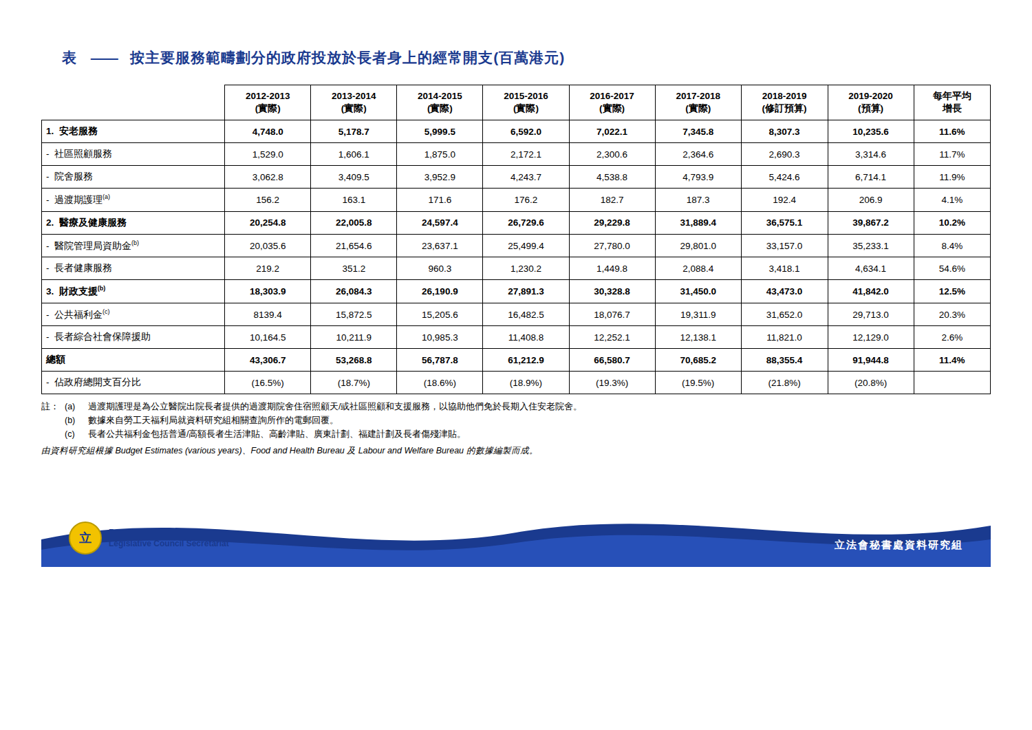表 —— 按主要服務範疇劃分的政府投放於長者身上的經常開支(百萬港元)
| | 2012-2013 (實際) | 2013-2014 (實際) | 2014-2015 (實際) | 2015-2016 (實際) | 2016-2017 (實際) | 2017-2018 (實際) | 2018-2019 (修訂預算) | 2019-2020 (預算) | 每年平均 增長 |
| --- | --- | --- | --- | --- | --- | --- | --- | --- | --- |
| 1. 安老服務 | 4,748.0 | 5,178.7 | 5,999.5 | 6,592.0 | 7,022.1 | 7,345.8 | 8,307.3 | 10,235.6 | 11.6% |
| - 社區照顧服務 | 1,529.0 | 1,606.1 | 1,875.0 | 2,172.1 | 2,300.6 | 2,364.6 | 2,690.3 | 3,314.6 | 11.7% |
| - 院舍服務 | 3,062.8 | 3,409.5 | 3,952.9 | 4,243.7 | 4,538.8 | 4,793.9 | 5,424.6 | 6,714.1 | 11.9% |
| - 過渡期護理 (a) | 156.2 | 163.1 | 171.6 | 176.2 | 182.7 | 187.3 | 192.4 | 206.9 | 4.1% |
| 2. 醫療及健康服務 | 20,254.8 | 22,005.8 | 24,597.4 | 26,729.6 | 29,229.8 | 31,889.4 | 36,575.1 | 39,867.2 | 10.2% |
| - 醫院管理局資助金 (b) | 20,035.6 | 21,654.6 | 23,637.1 | 25,499.4 | 27,780.0 | 29,801.0 | 33,157.0 | 35,233.1 | 8.4% |
| - 長者健康服務 | 219.2 | 351.2 | 960.3 | 1,230.2 | 1,449.8 | 2,088.4 | 3,418.1 | 4,634.1 | 54.6% |
| 3. 財政支援 (b) | 18,303.9 | 26,084.3 | 26,190.9 | 27,891.3 | 30,328.8 | 31,450.0 | 43,473.0 | 41,842.0 | 12.5% |
| - 公共福利金 (c) | 8139.4 | 15,872.5 | 15,205.6 | 16,482.5 | 18,076.7 | 19,311.9 | 31,652.0 | 29,713.0 | 20.3% |
| - 長者綜合社會保障援助 | 10,164.5 | 10,211.9 | 10,985.3 | 11,408.8 | 12,252.1 | 12,138.1 | 11,821.0 | 12,129.0 | 2.6% |
| 總額 | 43,306.7 | 53,268.8 | 56,787.8 | 61,212.9 | 66,580.7 | 70,685.2 | 88,355.4 | 91,944.8 | 11.4% |
| - 佔政府總開支百分比 | (16.5%) | (18.7%) | (18.6%) | (18.9%) | (19.3%) | (19.5%) | (21.8%) | (20.8%) | |
註：
(a)
過渡期護理是為公立醫院出院長者提供的過渡期院舍住宿照顧天/或社區照顧和支援服務，以協助他們免於長期入住安老院舍。
(b)
數據來自勞工天福利局就資料研究組相關查詢所作的電郵回覆。
(c)
長者公共福利金包括普通/高額長者生活津貼、高齡津貼、廣東計劃、福建計劃及長者傷殘津貼。
由資料研究組根據 Budget Estimates (various years)、Food and Health Bureau 及 Labour and Welfare Bureau 的數據編製而成。
立
Research Office
Legislative Council Secretariat
立法會秘書處資料研究組